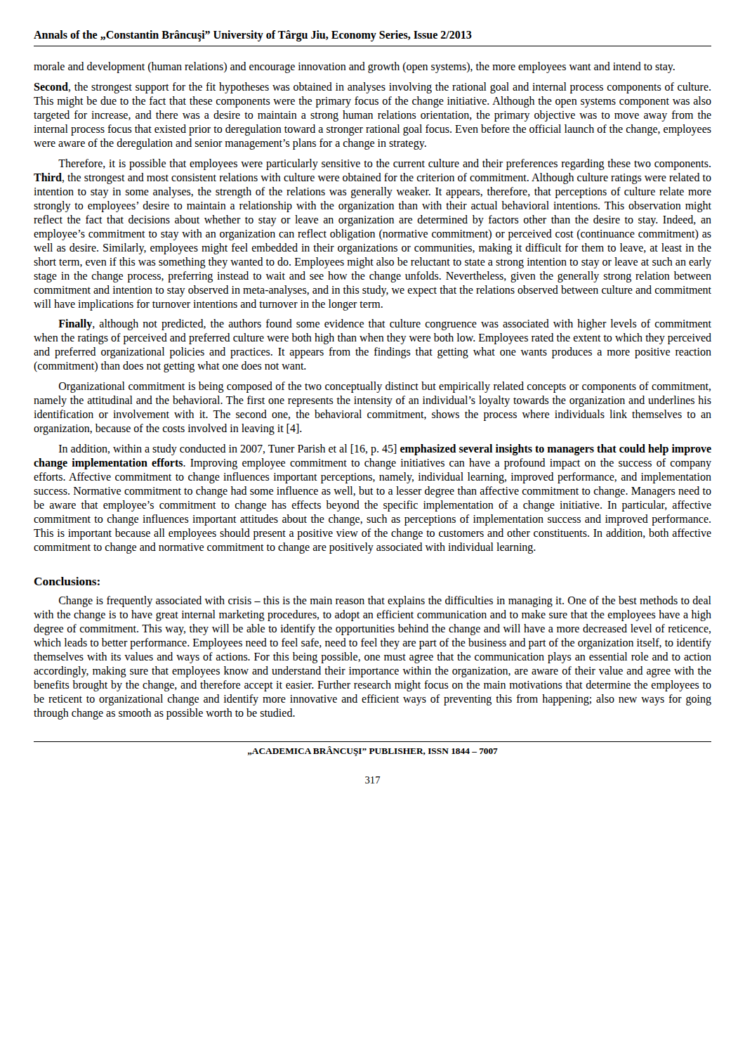Annals of the „Constantin Brâncuşi” University of Târgu Jiu, Economy Series, Issue 2/2013
morale and development (human relations) and encourage innovation and growth (open systems), the more employees want and intend to stay.
Second, the strongest support for the fit hypotheses was obtained in analyses involving the rational goal and internal process components of culture. This might be due to the fact that these components were the primary focus of the change initiative. Although the open systems component was also targeted for increase, and there was a desire to maintain a strong human relations orientation, the primary objective was to move away from the internal process focus that existed prior to deregulation toward a stronger rational goal focus. Even before the official launch of the change, employees were aware of the deregulation and senior management’s plans for a change in strategy.
Therefore, it is possible that employees were particularly sensitive to the current culture and their preferences regarding these two components. Third, the strongest and most consistent relations with culture were obtained for the criterion of commitment. Although culture ratings were related to intention to stay in some analyses, the strength of the relations was generally weaker. It appears, therefore, that perceptions of culture relate more strongly to employees’ desire to maintain a relationship with the organization than with their actual behavioral intentions. This observation might reflect the fact that decisions about whether to stay or leave an organization are determined by factors other than the desire to stay. Indeed, an employee’s commitment to stay with an organization can reflect obligation (normative commitment) or perceived cost (continuance commitment) as well as desire. Similarly, employees might feel embedded in their organizations or communities, making it difficult for them to leave, at least in the short term, even if this was something they wanted to do. Employees might also be reluctant to state a strong intention to stay or leave at such an early stage in the change process, preferring instead to wait and see how the change unfolds. Nevertheless, given the generally strong relation between commitment and intention to stay observed in meta-analyses, and in this study, we expect that the relations observed between culture and commitment will have implications for turnover intentions and turnover in the longer term.
Finally, although not predicted, the authors found some evidence that culture congruence was associated with higher levels of commitment when the ratings of perceived and preferred culture were both high than when they were both low. Employees rated the extent to which they perceived and preferred organizational policies and practices. It appears from the findings that getting what one wants produces a more positive reaction (commitment) than does not getting what one does not want.
Organizational commitment is being composed of the two conceptually distinct but empirically related concepts or components of commitment, namely the attitudinal and the behavioral. The first one represents the intensity of an individual’s loyalty towards the organization and underlines his identification or involvement with it. The second one, the behavioral commitment, shows the process where individuals link themselves to an organization, because of the costs involved in leaving it [4].
In addition, within a study conducted in 2007, Tuner Parish et al [16, p. 45] emphasized several insights to managers that could help improve change implementation efforts. Improving employee commitment to change initiatives can have a profound impact on the success of company efforts. Affective commitment to change influences important perceptions, namely, individual learning, improved performance, and implementation success. Normative commitment to change had some influence as well, but to a lesser degree than affective commitment to change. Managers need to be aware that employee’s commitment to change has effects beyond the specific implementation of a change initiative. In particular, affective commitment to change influences important attitudes about the change, such as perceptions of implementation success and improved performance. This is important because all employees should present a positive view of the change to customers and other constituents. In addition, both affective commitment to change and normative commitment to change are positively associated with individual learning.
Conclusions:
Change is frequently associated with crisis – this is the main reason that explains the difficulties in managing it. One of the best methods to deal with the change is to have great internal marketing procedures, to adopt an efficient communication and to make sure that the employees have a high degree of commitment. This way, they will be able to identify the opportunities behind the change and will have a more decreased level of reticence, which leads to better performance. Employees need to feel safe, need to feel they are part of the business and part of the organization itself, to identify themselves with its values and ways of actions. For this being possible, one must agree that the communication plays an essential role and to action accordingly, making sure that employees know and understand their importance within the organization, are aware of their value and agree with the benefits brought by the change, and therefore accept it easier. Further research might focus on the main motivations that determine the employees to be reticent to organizational change and identify more innovative and efficient ways of preventing this from happening; also new ways for going through change as smooth as possible worth to be studied.
„ACADEMICA BRÂNCUŞI” PUBLISHER, ISSN 1844 – 7007
317